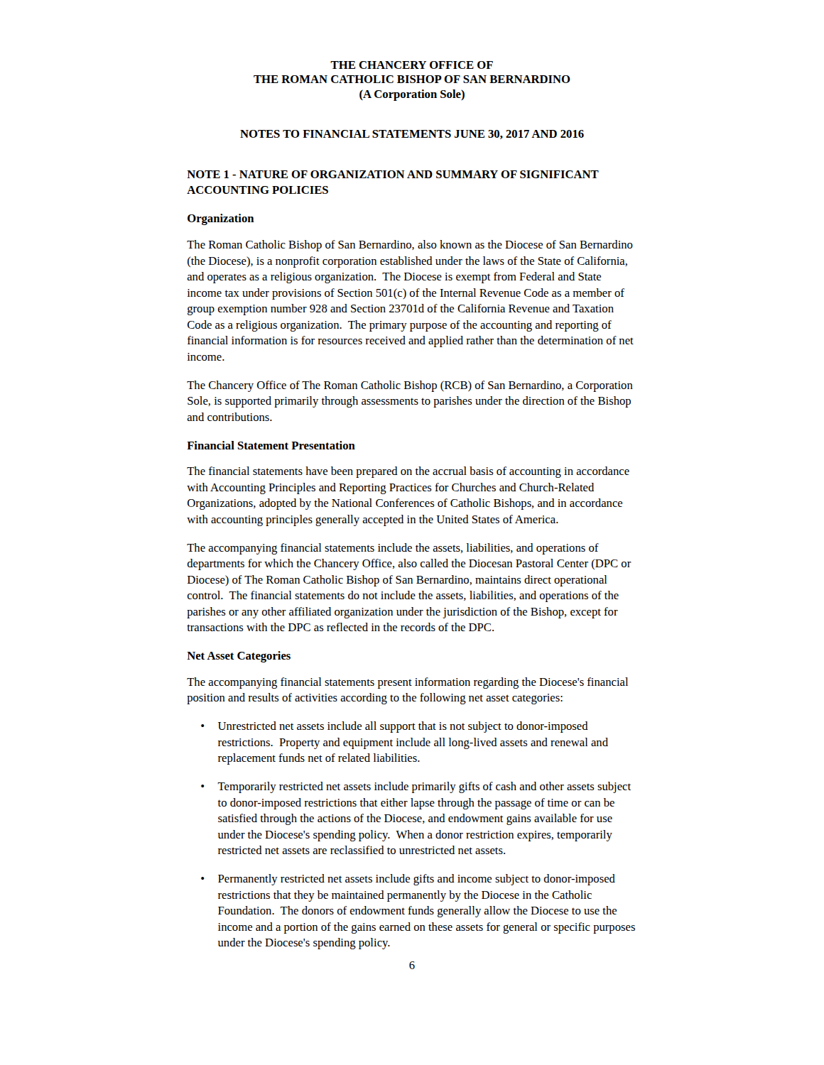THE CHANCERY OFFICE OF THE ROMAN CATHOLIC BISHOP OF SAN BERNARDINO (A Corporation Sole)
NOTES TO FINANCIAL STATEMENTS JUNE 30, 2017 AND 2016
NOTE 1 - NATURE OF ORGANIZATION AND SUMMARY OF SIGNIFICANT ACCOUNTING POLICIES
Organization
The Roman Catholic Bishop of San Bernardino, also known as the Diocese of San Bernardino (the Diocese), is a nonprofit corporation established under the laws of the State of California, and operates as a religious organization. The Diocese is exempt from Federal and State income tax under provisions of Section 501(c) of the Internal Revenue Code as a member of group exemption number 928 and Section 23701d of the California Revenue and Taxation Code as a religious organization. The primary purpose of the accounting and reporting of financial information is for resources received and applied rather than the determination of net income.
The Chancery Office of The Roman Catholic Bishop (RCB) of San Bernardino, a Corporation Sole, is supported primarily through assessments to parishes under the direction of the Bishop and contributions.
Financial Statement Presentation
The financial statements have been prepared on the accrual basis of accounting in accordance with Accounting Principles and Reporting Practices for Churches and Church-Related Organizations, adopted by the National Conferences of Catholic Bishops, and in accordance with accounting principles generally accepted in the United States of America.
The accompanying financial statements include the assets, liabilities, and operations of departments for which the Chancery Office, also called the Diocesan Pastoral Center (DPC or Diocese) of The Roman Catholic Bishop of San Bernardino, maintains direct operational control. The financial statements do not include the assets, liabilities, and operations of the parishes or any other affiliated organization under the jurisdiction of the Bishop, except for transactions with the DPC as reflected in the records of the DPC.
Net Asset Categories
The accompanying financial statements present information regarding the Diocese's financial position and results of activities according to the following net asset categories:
Unrestricted net assets include all support that is not subject to donor-imposed restrictions. Property and equipment include all long-lived assets and renewal and replacement funds net of related liabilities.
Temporarily restricted net assets include primarily gifts of cash and other assets subject to donor-imposed restrictions that either lapse through the passage of time or can be satisfied through the actions of the Diocese, and endowment gains available for use under the Diocese's spending policy. When a donor restriction expires, temporarily restricted net assets are reclassified to unrestricted net assets.
Permanently restricted net assets include gifts and income subject to donor-imposed restrictions that they be maintained permanently by the Diocese in the Catholic Foundation. The donors of endowment funds generally allow the Diocese to use the income and a portion of the gains earned on these assets for general or specific purposes under the Diocese's spending policy.
6